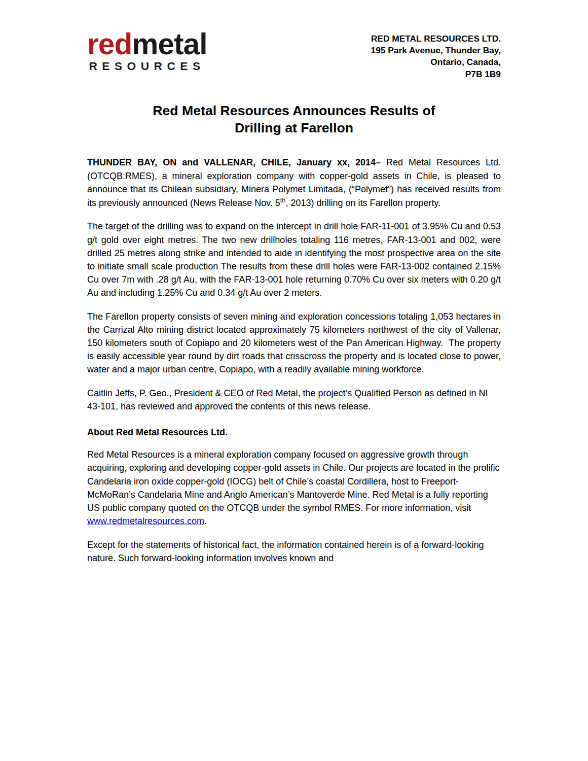red metal RESOURCES
RED METAL RESOURCES LTD.
195 Park Avenue, Thunder Bay,
Ontario, Canada,
P7B 1B9
Red Metal Resources Announces Results of
Drilling at Farellon
THUNDER BAY, ON and VALLENAR, CHILE, January xx, 2014– Red Metal Resources Ltd. (OTCQB:RMES), a mineral exploration company with copper-gold assets in Chile, is pleased to announce that its Chilean subsidiary, Minera Polymet Limitada, (“Polymet”) has received results from its previously announced (News Release Nov. 5th, 2013) drilling on its Farellon property.
The target of the drilling was to expand on the intercept in drill hole FAR-11-001 of 3.95% Cu and 0.53 g/t gold over eight metres. The two new drillholes totaling 116 metres, FAR-13-001 and 002, were drilled 25 metres along strike and intended to aide in identifying the most prospective area on the site to initiate small scale production The results from these drill holes were FAR-13-002 contained 2.15% Cu over 7m with .28 g/t Au, with the FAR-13-001 hole returning 0.70% Cu over six meters with 0.20 g/t Au and including 1.25% Cu and 0.34 g/t Au over 2 meters.
The Farellon property consists of seven mining and exploration concessions totaling 1,053 hectares in the Carrizal Alto mining district located approximately 75 kilometers northwest of the city of Vallenar, 150 kilometers south of Copiapo and 20 kilometers west of the Pan American Highway. The property is easily accessible year round by dirt roads that crisscross the property and is located close to power, water and a major urban centre, Copiapo, with a readily available mining workforce.
Caitlin Jeffs, P. Geo., President & CEO of Red Metal, the project’s Qualified Person as defined in NI 43-101, has reviewed and approved the contents of this news release.
About Red Metal Resources Ltd.
Red Metal Resources is a mineral exploration company focused on aggressive growth through acquiring, exploring and developing copper-gold assets in Chile. Our projects are located in the prolific Candelaria iron oxide copper-gold (IOCG) belt of Chile’s coastal Cordillera, host to Freeport-McMoRan’s Candelaria Mine and Anglo American’s Mantoverde Mine. Red Metal is a fully reporting US public company quoted on the OTCQB under the symbol RMES. For more information, visit www.redmetalresources.com.
Except for the statements of historical fact, the information contained herein is of a forward-looking nature. Such forward-looking information involves known and